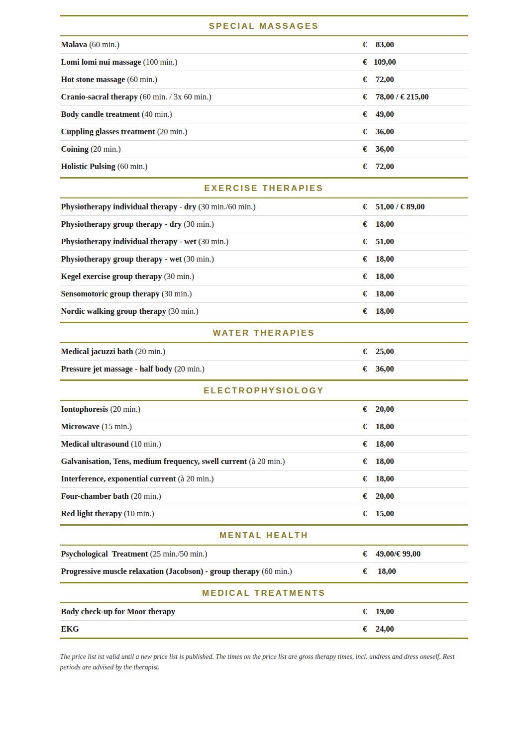Special Massages
| Malava (60 min.) | € 83,00 |
| Lomi lomi nui massage (100 min.) | € 109,00 |
| Hot stone massage (60 min.) | € 72,00 |
| Cranio-sacral therapy (60 min. / 3x 60 min.) | € 78,00 / € 215,00 |
| Body candle treatment (40 min.) | € 49,00 |
| Cuppling glasses treatment (20 min.) | € 36,00 |
| Coining (20 min.) | € 36,00 |
| Holistic Pulsing (60 min.) | € 72,00 |
Exercise Therapies
| Physiotherapy individual therapy - dry (30 min./60 min.) | € 51,00 / € 89,00 |
| Physiotherapy group therapy - dry (30 min.) | € 18,00 |
| Physiotherapy individual therapy - wet (30 min.) | € 51,00 |
| Physiotherapy group therapy - wet (30 min.) | € 18,00 |
| Kegel exercise group therapy (30 min.) | € 18,00 |
| Sensomotoric group therapy (30 min.) | € 18,00 |
| Nordic walking group therapy (30 min.) | € 18,00 |
Water Therapies
| Medical jacuzzi bath (20 min.) | € 25,00 |
| Pressure jet massage - half body (20 min.) | € 36,00 |
Electrophysiology
| Iontophoresis (20 min.) | € 20,00 |
| Microwave (15 min.) | € 18,00 |
| Medical ultrasound (10 min.) | € 18,00 |
| Galvanisation, Tens, medium frequency, swell current (à 20 min.) | € 18,00 |
| Interference, exponential current (à 20 min.) | € 18,00 |
| Four-chamber bath (20 min.) | € 20,00 |
| Red light therapy (10 min.) | € 15,00 |
Mental Health
| Psychological Treatment (25 min./50 min.) | € 49,00/€ 99,00 |
| Progressive muscle relaxation (Jacobson) - group therapy (60 min.) | € 18,00 |
Medical Treatments
| Body check-up for Moor therapy | € 19,00 |
| EKG | € 24,00 |
The price list ist valid until a new price list is published. The times on the price list are gross therapy times, incl. undress and dress oneself. Rest periods are advised by the therapist.